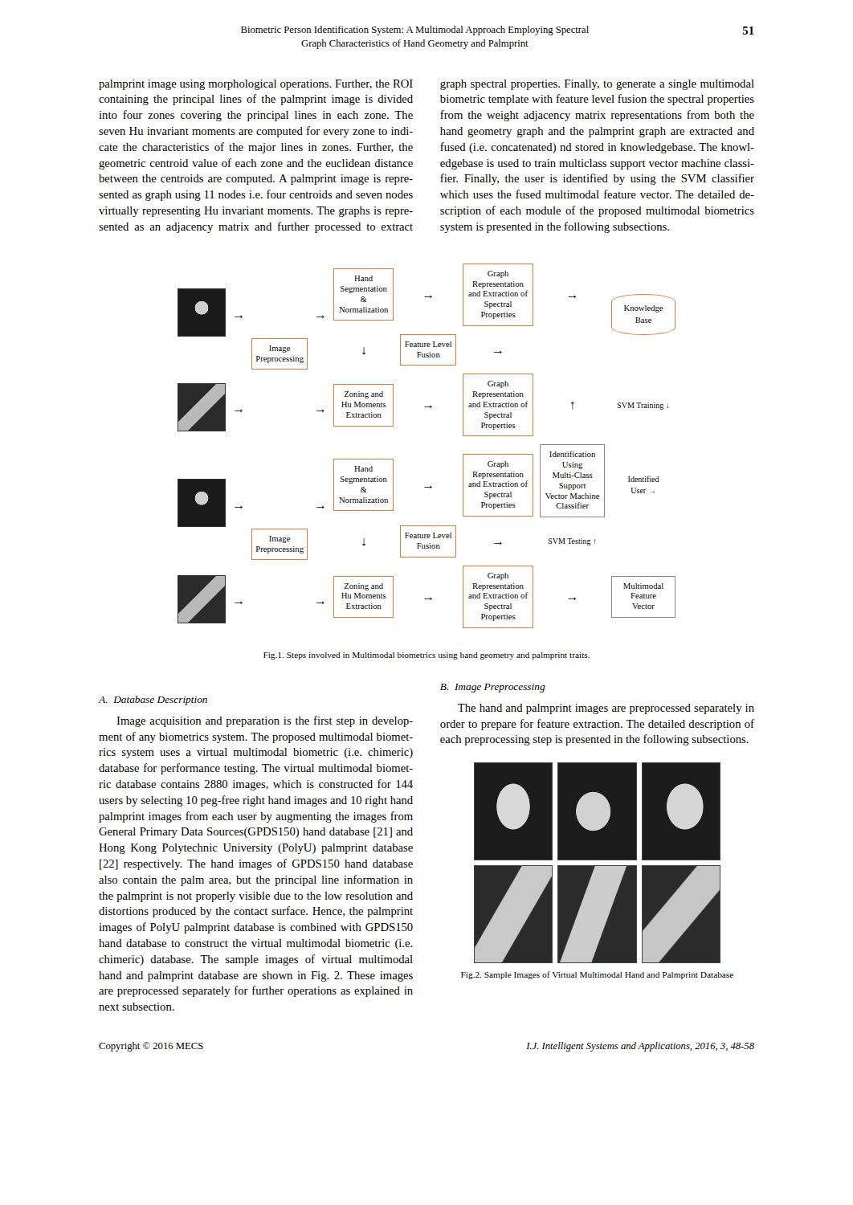Biometric Person Identification System: A Multimodal Approach Employing Spectral
Graph Characteristics of Hand Geometry and Palmprint
51
palmprint image using morphological operations. Further, the ROI containing the principal lines of the palmprint image is divided into four zones covering the principal lines in each zone. The seven Hu invariant moments are computed for every zone to indicate the characteristics of the major lines in zones. Further, the geometric centroid value of each zone and the euclidean distance between the centroids are computed. A palmprint image is represented as graph using 11 nodes i.e. four centroids and seven nodes virtually representing Hu invariant moments. The graphs is represented as an adjacency matrix and further processed to extract graph spectral properties. Finally, to generate a single multimodal biometric template with feature level fusion the spectral properties from the weight adjacency matrix representations from both the hand geometry graph and the palmprint graph are extracted and fused (i.e. concatenated) nd stored in knowledgebase. The knowledgebase is used to train multiclass support vector machine classifier. Finally, the user is identified by using the SVM classifier which uses the fused multimodal feature vector. The detailed description of each module of the proposed multimodal biometrics system is presented in the following subsections.
| | → | Image Preprocessing | → | Hand Segmentation & Normalization | → | Graph Representation and Extraction of Spectral Properties | → | Knowledge Base |
| ↓ | Feature Level Fusion | → |
| | → | → | Zoning and Hu Moments Extraction | → | Graph Representation and Extraction of Spectral Properties | ↑ | SVM Training ↓ |
| | Identification Using Multi-Class Support Vector Machine Classifier |
| | → | Image Preprocessing | → | Hand Segmentation & Normalization | → | Graph Representation and Extraction of Spectral Properties | Identified User → |
| ↓ | Feature Level Fusion | → | SVM Testing ↑ |
| | → | → | Zoning and Hu Moments Extraction | → | Graph Representation and Extraction of Spectral Properties | → | Multimodal Feature Vector |
Fig.1. Steps involved in Multimodal biometrics using hand geometry and palmprint traits.
A. Database Description
Image acquisition and preparation is the first step in development of any biometrics system. The proposed multimodal biometrics system uses a virtual multimodal biometric (i.e. chimeric) database for performance testing. The virtual multimodal biometric database contains 2880 images, which is constructed for 144 users by selecting 10 peg-free right hand images and 10 right hand palmprint images from each user by augmenting the images from General Primary Data Sources(GPDS150) hand database [21] and Hong Kong Polytechnic University (PolyU) palmprint database [22] respectively. The hand images of GPDS150 hand database also contain the palm area, but the principal line information in the palmprint is not properly visible due to the low resolution and distortions produced by the contact surface. Hence, the palmprint images of PolyU palmprint database is combined with GPDS150 hand database to construct the virtual multimodal biometric (i.e. chimeric) database. The sample images of virtual multimodal hand and palmprint database are shown in Fig. 2. These images are preprocessed separately for further operations as explained in next subsection.
B. Image Preprocessing
The hand and palmprint images are preprocessed separately in order to prepare for feature extraction. The detailed description of each preprocessing step is presented in the following subsections.
Fig.2. Sample Images of Virtual Multimodal Hand and Palmprint Database
Copyright © 2016 MECS
I.J. Intelligent Systems and Applications, 2016, 3, 48-58